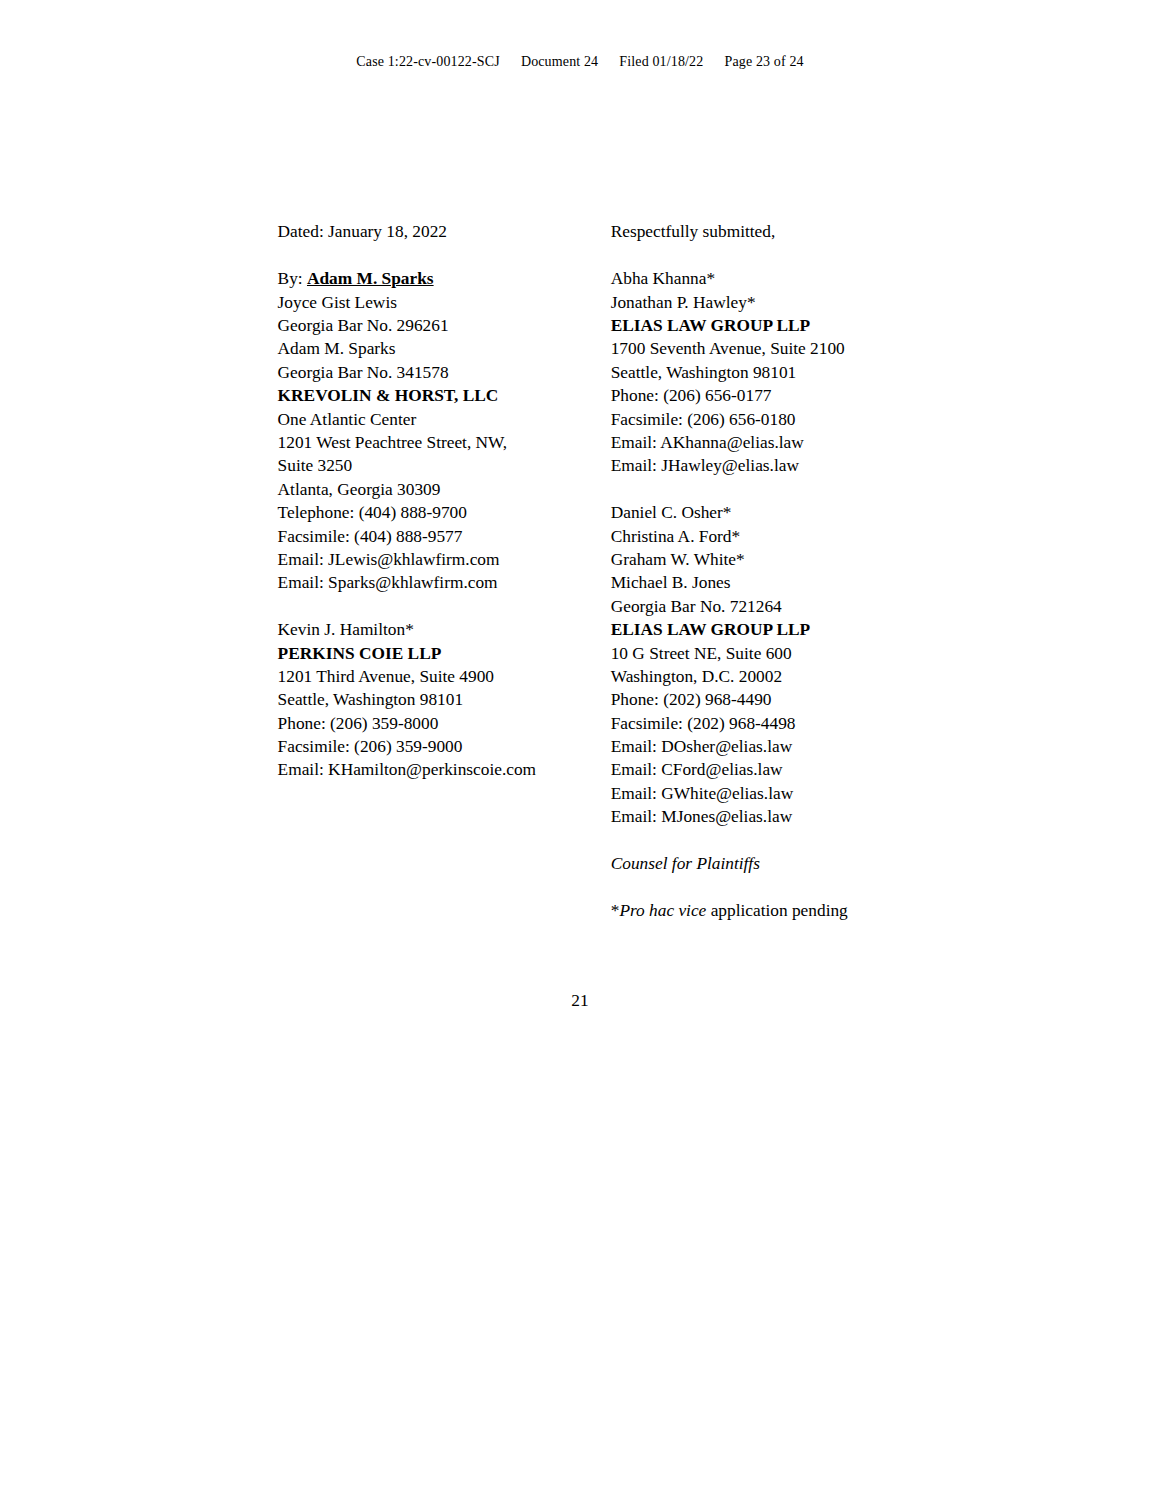Case 1:22-cv-00122-SCJ Document 24 Filed 01/18/22 Page 23 of 24
Dated: January 18, 2022
By: Adam M. Sparks
Joyce Gist Lewis
Georgia Bar No. 296261
Adam M. Sparks
Georgia Bar No. 341578
KREVOLIN & HORST, LLC
One Atlantic Center
1201 West Peachtree Street, NW,
Suite 3250
Atlanta, Georgia 30309
Telephone: (404) 888-9700
Facsimile: (404) 888-9577
Email: JLewis@khlawfirm.com
Email: Sparks@khlawfirm.com
Kevin J. Hamilton*
PERKINS COIE LLP
1201 Third Avenue, Suite 4900
Seattle, Washington 98101
Phone: (206) 359-8000
Facsimile: (206) 359-9000
Email: KHamilton@perkinscoie.com
Respectfully submitted,
Abha Khanna*
Jonathan P. Hawley*
ELIAS LAW GROUP LLP
1700 Seventh Avenue, Suite 2100
Seattle, Washington 98101
Phone: (206) 656-0177
Facsimile: (206) 656-0180
Email: AKhanna@elias.law
Email: JHawley@elias.law
Daniel C. Osher*
Christina A. Ford*
Graham W. White*
Michael B. Jones
Georgia Bar No. 721264
ELIAS LAW GROUP LLP
10 G Street NE, Suite 600
Washington, D.C. 20002
Phone: (202) 968-4490
Facsimile: (202) 968-4498
Email: DOsher@elias.law
Email: CFord@elias.law
Email: GWhite@elias.law
Email: MJones@elias.law
Counsel for Plaintiffs
*Pro hac vice application pending
21